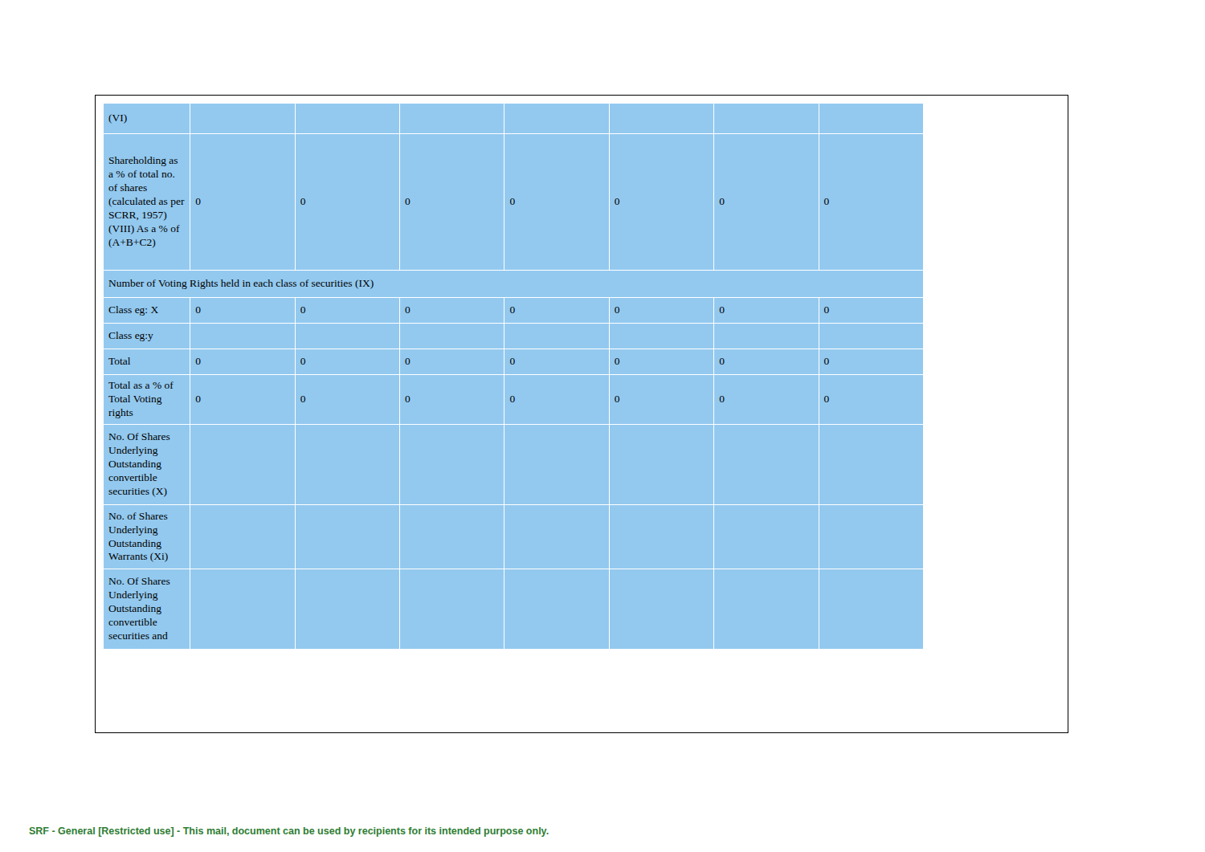| (VI) | | | | | | | |
| Shareholding as a % of total no. of shares (calculated as per SCRR, 1957) (VIII) As a % of (A+B+C2) | 0 | 0 | 0 | 0 | 0 | 0 | 0 |
| Number of Voting Rights held in each class of securities (IX) |
| Class eg: X | 0 | 0 | 0 | 0 | 0 | 0 | 0 |
| Class eg:y | | | | | | | |
| Total | 0 | 0 | 0 | 0 | 0 | 0 | 0 |
| Total as a % of Total Voting rights | 0 | 0 | 0 | 0 | 0 | 0 | 0 |
| No. Of Shares Underlying Outstanding convertible securities (X) | | | | | | | |
| No. of Shares Underlying Outstanding Warrants (Xi) | | | | | | | |
| No. Of Shares Underlying Outstanding convertible securities and | | | | | | | |
SRF - General [Restricted use] - This mail, document can be used by recipients for its intended purpose only.